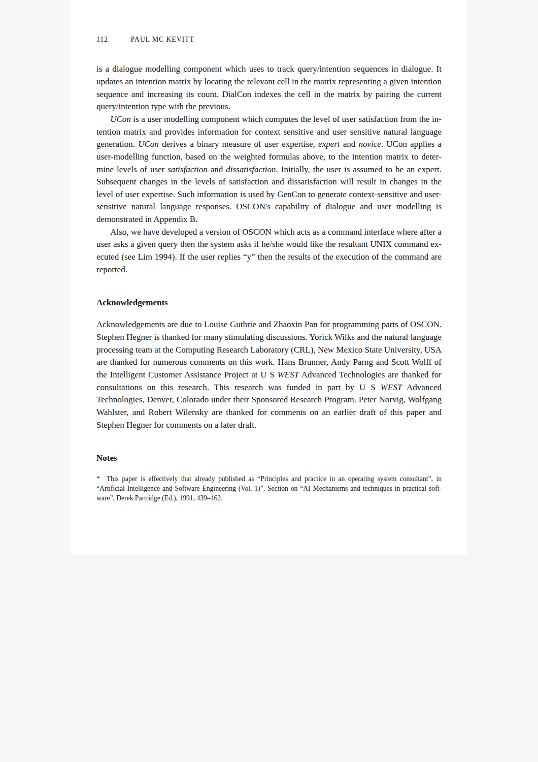112 Paul Mc Kevitt
is a dialogue modelling component which uses to track query/intention sequences in dialogue. It updates an intention matrix by locating the relevant cell in the matrix representing a given intention sequence and increasing its count. DialCon indexes the cell in the matrix by pairing the current query/intention type with the previous.
UCon is a user modelling component which computes the level of user satisfaction from the intention matrix and provides information for context sensitive and user sensitive natural language generation. UCon derives a binary measure of user expertise, expert and novice. UCon applies a user-modelling function, based on the weighted formulas above, to the intention matrix to determine levels of user satisfaction and dissatisfaction. Initially, the user is assumed to be an expert. Subsequent changes in the levels of satisfaction and dissatisfaction will result in changes in the level of user expertise. Such information is used by GenCon to generate context-sensitive and user-sensitive natural language responses. OSCON's capability of dialogue and user modelling is demonstrated in Appendix B.
Also, we have developed a version of OSCON which acts as a command interface where after a user asks a given query then the system asks if he/she would like the resultant UNIX command executed (see Lim 1994). If the user replies “y” then the results of the execution of the command are reported.
Acknowledgements
Acknowledgements are due to Louise Guthrie and Zhaoxin Pan for programming parts of OSCON. Stephen Hegner is thanked for many stimulating discussions. Yorick Wilks and the natural language processing team at the Computing Research Laboratory (CRL), New Mexico State University, USA are thanked for numerous comments on this work. Hans Brunner, Andy Parng and Scott Wolff of the Intelligent Customer Assistance Project at U S WEST Advanced Technologies are thanked for consultations on this research. This research was funded in part by U S WEST Advanced Technologies, Denver, Colorado under their Sponsored Research Program. Peter Norvig, Wolfgang Wahlster, and Robert Wilensky are thanked for comments on an earlier draft of this paper and Stephen Hegner for comments on a later draft.
Notes
* This paper is effectively that already published as “Principles and practice in an operating system consultant”, in “Artificial Intelligence and Software Engineering (Vol. 1)”, Section on “AI Mechanisms and techniques in practical software”, Derek Partridge (Ed.), 1991, 439–462.